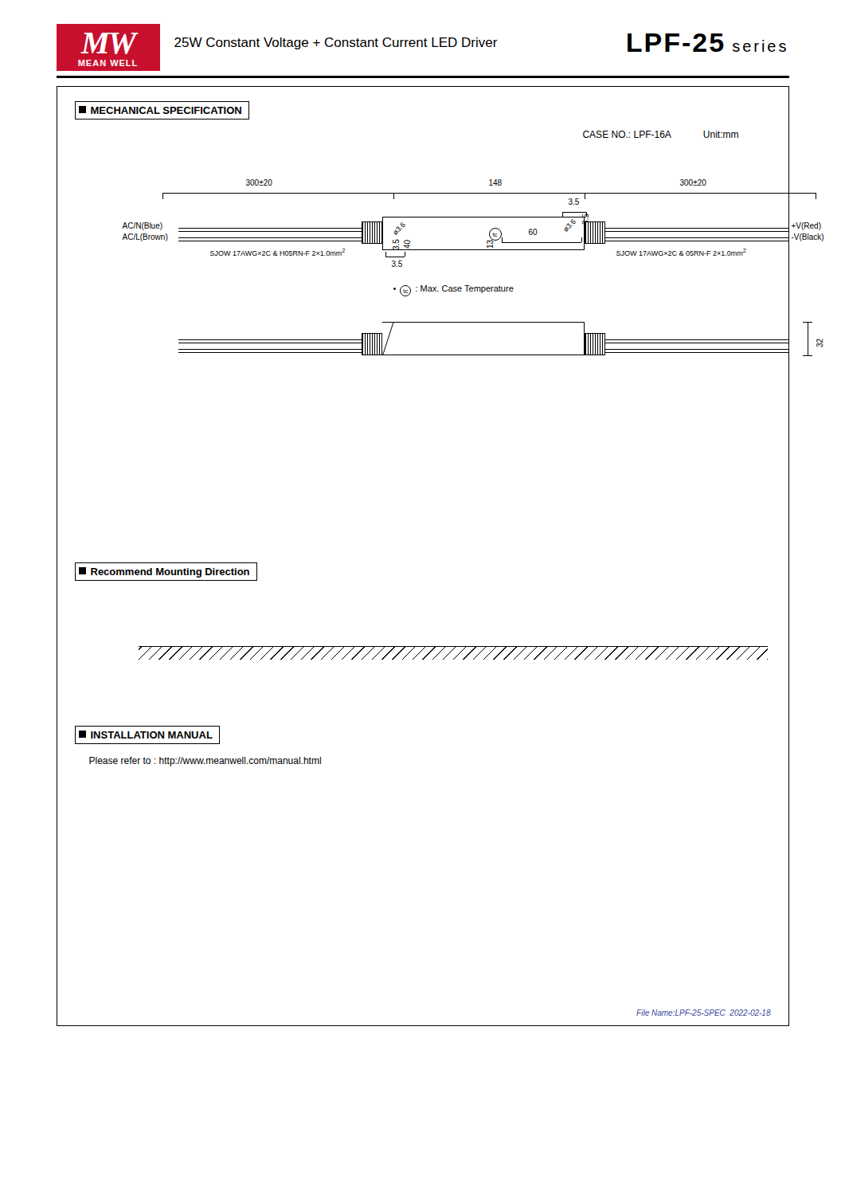MW
MEAN WELL
25W Constant Voltage + Constant Current LED Driver
LPF-25 series
MECHANICAL SPECIFICATION
CASE NO.: LPF-16AUnit:mm
300±20
148
300±20
3.5
AC/N(Blue)
AC/L(Brown)
SJOW 17AWG×2C & H05RN-F 2×1.0mm2
3.5
40
ø3.6
3.5
ø3.6
3.5
tc
13
60
+V(Red)
-V(Black)
SJOW 17AWG×2C & 05RN-F 2×1.0mm2
• tc : Max. Case Temperature
32
Recommend Mounting Direction
INSTALLATION MANUAL
Please refer to : http://www.meanwell.com/manual.html
File Name:LPF-25-SPEC 2022-02-18